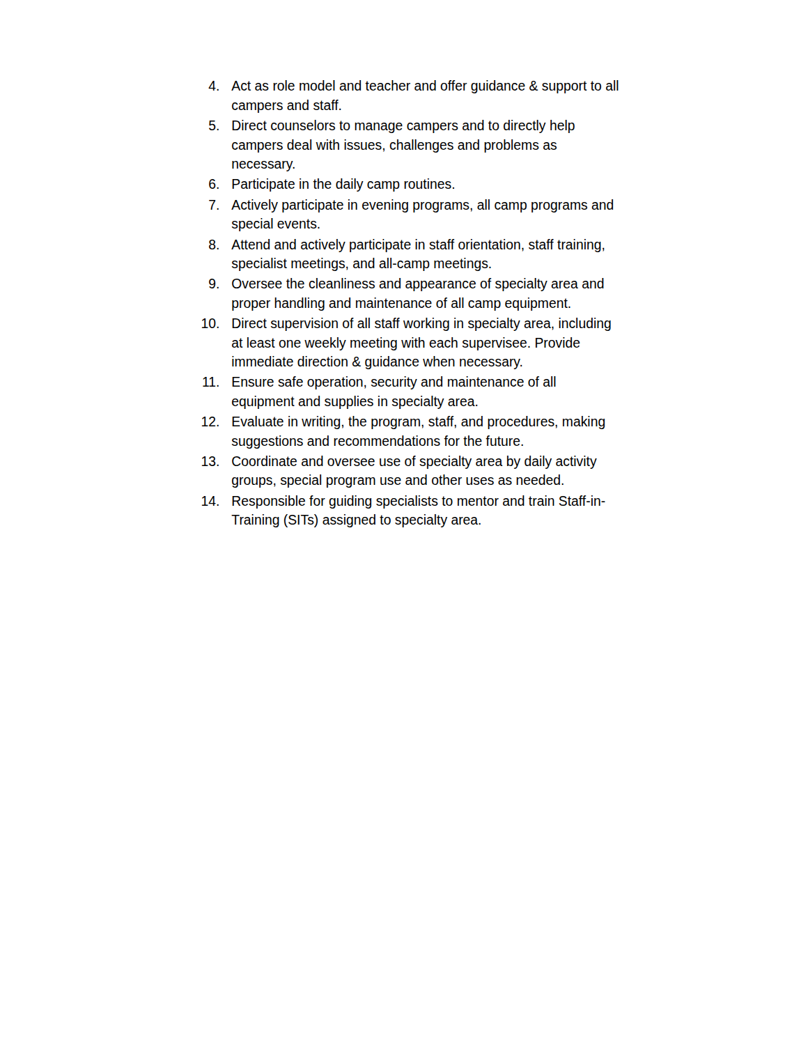Act as role model and teacher and offer guidance & support to all campers and staff.
Direct counselors to manage campers and to directly help campers deal with issues, challenges and problems as necessary.
Participate in the daily camp routines.
Actively participate in evening programs, all camp programs and special events.
Attend and actively participate in staff orientation, staff training, specialist meetings, and all-camp meetings.
Oversee the cleanliness and appearance of specialty area and proper handling and maintenance of all camp equipment.
Direct supervision of all staff working in specialty area, including at least one weekly meeting with each supervisee. Provide immediate direction & guidance when necessary.
Ensure safe operation, security and maintenance of all equipment and supplies in specialty area.
Evaluate in writing, the program, staff, and procedures, making suggestions and recommendations for the future.
Coordinate and oversee use of specialty area by daily activity groups, special program use and other uses as needed.
Responsible for guiding specialists to mentor and train Staff-in-Training (SITs) assigned to specialty area.